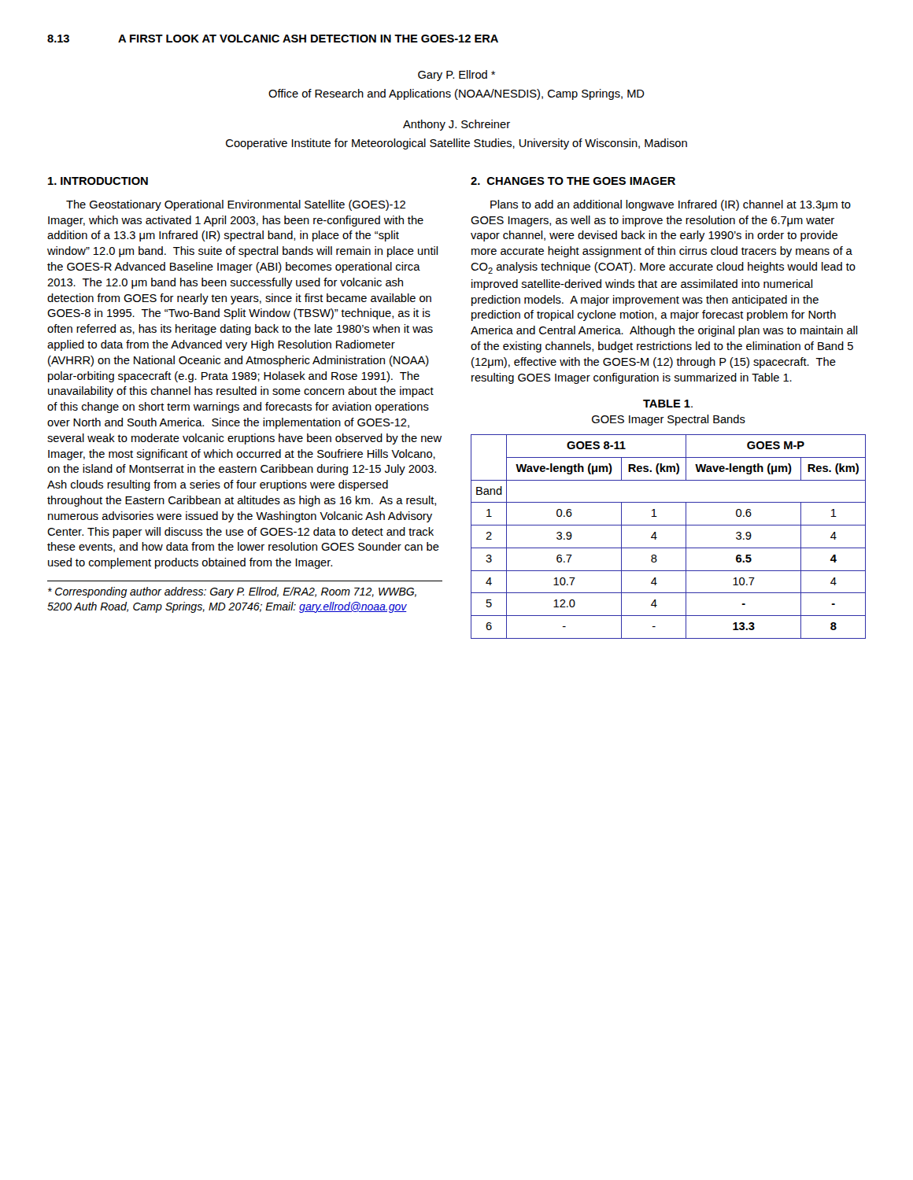8.13 A FIRST LOOK AT VOLCANIC ASH DETECTION IN THE GOES-12 ERA
Gary P. Ellrod *
Office of Research and Applications (NOAA/NESDIS), Camp Springs, MD
Anthony J. Schreiner
Cooperative Institute for Meteorological Satellite Studies, University of Wisconsin, Madison
1. INTRODUCTION
The Geostationary Operational Environmental Satellite (GOES)-12 Imager, which was activated 1 April 2003, has been re-configured with the addition of a 13.3 μm Infrared (IR) spectral band, in place of the “split window” 12.0 μm band. This suite of spectral bands will remain in place until the GOES-R Advanced Baseline Imager (ABI) becomes operational circa 2013. The 12.0 μm band has been successfully used for volcanic ash detection from GOES for nearly ten years, since it first became available on GOES-8 in 1995. The “Two-Band Split Window (TBSW)” technique, as it is often referred as, has its heritage dating back to the late 1980’s when it was applied to data from the Advanced very High Resolution Radiometer (AVHRR) on the National Oceanic and Atmospheric Administration (NOAA) polar-orbiting spacecraft (e.g. Prata 1989; Holasek and Rose 1991). The unavailability of this channel has resulted in some concern about the impact of this change on short term warnings and forecasts for aviation operations over North and South America. Since the implementation of GOES-12, several weak to moderate volcanic eruptions have been observed by the new Imager, the most significant of which occurred at the Soufriere Hills Volcano, on the island of Montserrat in the eastern Caribbean during 12-15 July 2003. Ash clouds resulting from a series of four eruptions were dispersed throughout the Eastern Caribbean at altitudes as high as 16 km. As a result, numerous advisories were issued by the Washington Volcanic Ash Advisory Center. This paper will discuss the use of GOES-12 data to detect and track these events, and how data from the lower resolution GOES Sounder can be used to complement products obtained from the Imager.
* Corresponding author address: Gary P. Ellrod, E/RA2, Room 712, WWBG, 5200 Auth Road, Camp Springs, MD 20746; Email: gary.ellrod@noaa.gov
2. CHANGES TO THE GOES IMAGER
Plans to add an additional longwave Infrared (IR) channel at 13.3μm to GOES Imagers, as well as to improve the resolution of the 6.7μm water vapor channel, were devised back in the early 1990’s in order to provide more accurate height assignment of thin cirrus cloud tracers by means of a CO2 analysis technique (COAT). More accurate cloud heights would lead to improved satellite-derived winds that are assimilated into numerical prediction models. A major improvement was then anticipated in the prediction of tropical cyclone motion, a major forecast problem for North America and Central America. Although the original plan was to maintain all of the existing channels, budget restrictions led to the elimination of Band 5 (12μm), effective with the GOES-M (12) through P (15) spacecraft. The resulting GOES Imager configuration is summarized in Table 1.
TABLE 1.
GOES Imager Spectral Bands
| | GOES 8-11 | GOES M-P |
| --- | --- | --- |
| Wave-length (μm) | Res. (km) | Wave-length (μm) | Res. (km) |
| Band | | | | |
| 1 | 0.6 | 1 | 0.6 | 1 |
| 2 | 3.9 | 4 | 3.9 | 4 |
| 3 | 6.7 | 8 | 6.5 | 4 |
| 4 | 10.7 | 4 | 10.7 | 4 |
| 5 | 12.0 | 4 | - | - |
| 6 | - | - | 13.3 | 8 |